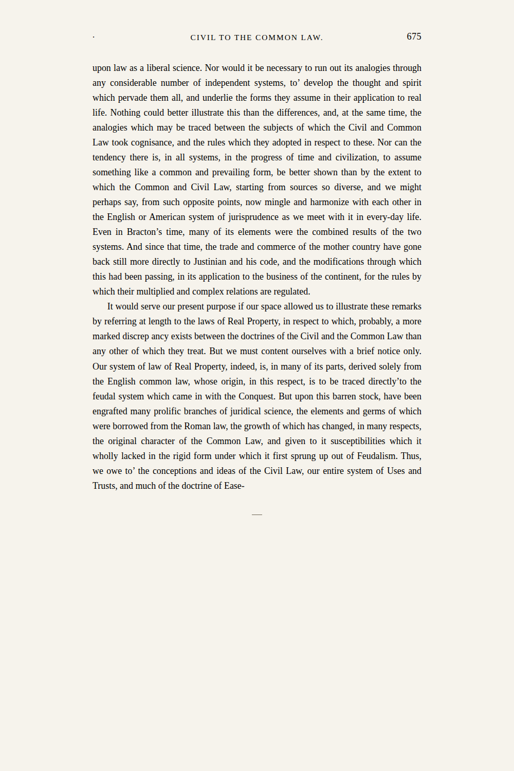. Civil to the Common Law. 675
upon law as a liberal science. Nor would it be necessary to run out its analogies through any considerable number of independent systems, to’ develop the thought and spirit which pervade them all, and underlie the forms they assume in their application to real life. Nothing could better illustrate this than the differences, and, at the same time, the analogies which may be traced between the subjects of which the Civil and Common Law took cognisance, and the rules which they adopted in respect to these. Nor can the tendency there is, in all systems, in the progress of time and civilization, to assume something like a common and prevailing form, be better shown than by the extent to which the Common and Civil Law, starting from sources so diverse, and we might perhaps say, from such opposite points, now mingle and harmonize with each other in the English or American system of jurisprudence as we meet with it in every-day life. Even in Bracton’s time, many of its elements were the combined results of the two systems. And since that time, the trade and commerce of the mother country have gone back still more directly to Justinian and his code, and the modifications through which this had been passing, in its application to the business of the continent, for the rules by which their multiplied and complex relations are regulated.
It would serve our present purpose if our space allowed us to illustrate these remarks by referring at length to the laws of Real Property, in respect to which, probably, a more marked discrep ancy exists between the doctrines of the Civil and the Common Law than any other of which they treat. But we must content ourselves with a brief notice only. Our system of law of Real Property, indeed, is, in many of its parts, derived solely from the English common law, whose origin, in this respect, is to be traced directly’to the feudal system which came in with the Conquest. But upon this barren stock, have been engrafted many prolific branches of juridical science, the elements and germs of which were borrowed from the Roman law, the growth of which has changed, in many respects, the original character of the Common Law, and given to it susceptibilities which it wholly lacked in the rigid form under which it first sprung up out of Feudalism. Thus, we owe to’ the conceptions and ideas of the Civil Law, our entire system of Uses and Trusts, and much of the doctrine of Ease-